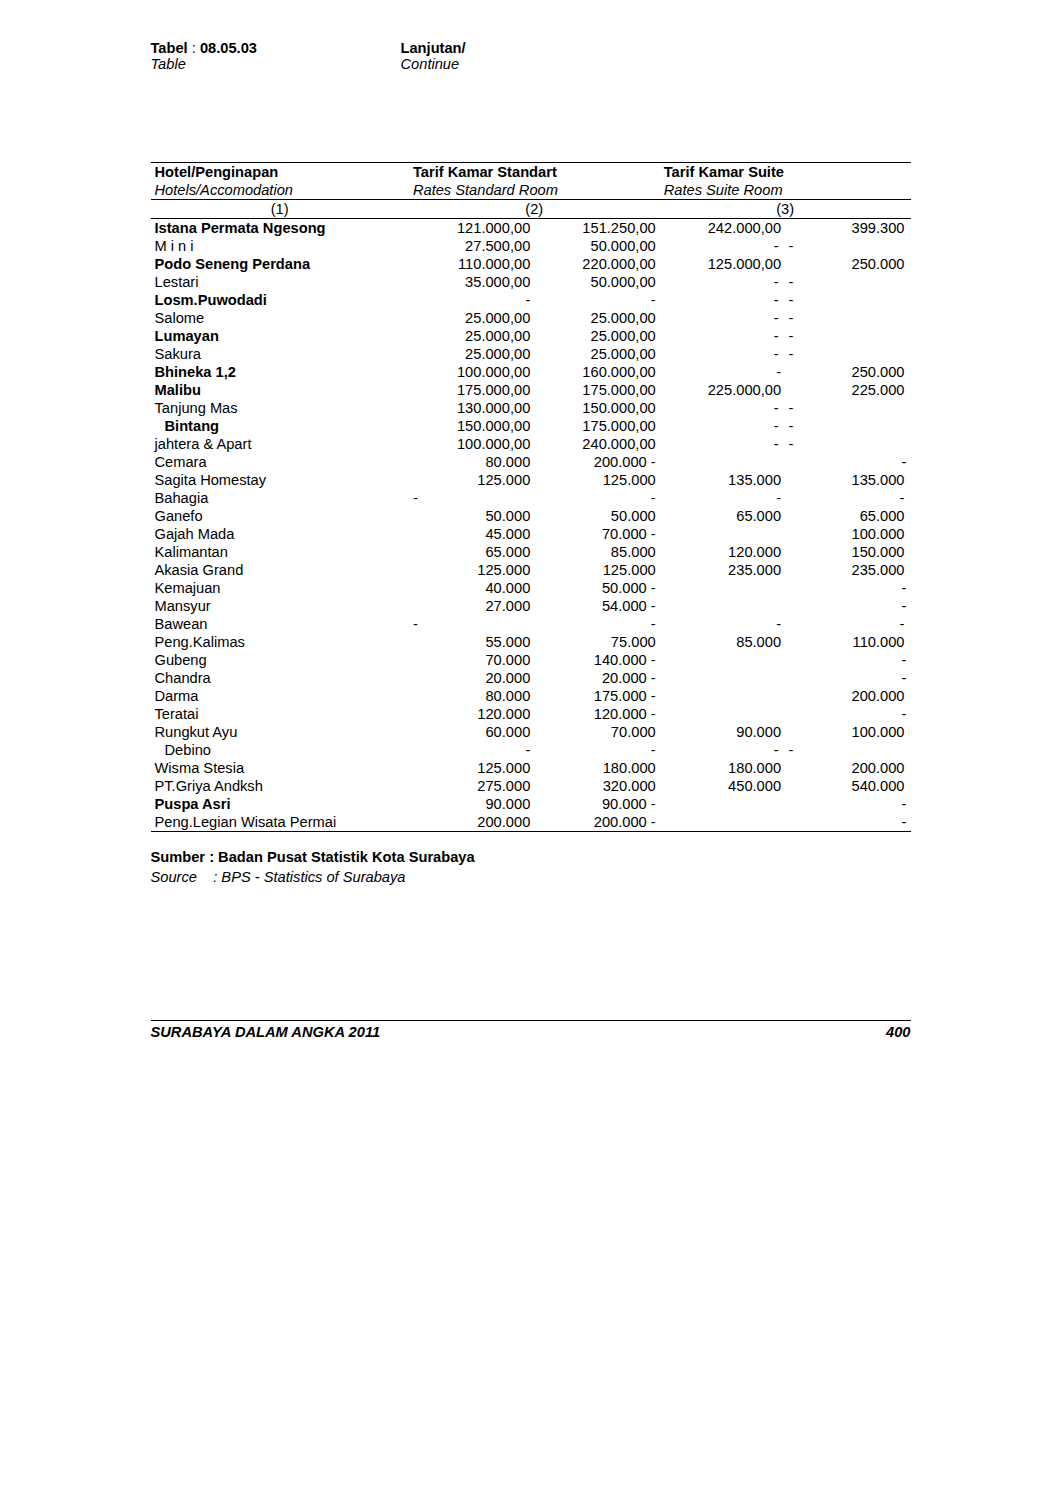Tabel : 08.05.03
Lanjutan/
Table
Continue
| Hotel/Penginapan | Tarif Kamar Standart | Tarif Kamar Suite |
| --- | --- | --- |
| Hotels/Accomodation | Rates Standard Room | Rates Suite Room |
| (1) | (2) | (3) |
| Istana Permata Ngesong | 121.000,00 | 151.250,00 | 242.000,00 | 399.300 |
| M i n i | 27.500,00 | 50.000,00 | - - |
| Podo Seneng Perdana | 110.000,00 | 220.000,00 | 125.000,00 | 250.000 |
| Lestari | 35.000,00 | 50.000,00 | - - |
| Losm.Puwodadi | - | - | - - |
| Salome | 25.000,00 | 25.000,00 | - - |
| Lumayan | 25.000,00 | 25.000,00 | - - |
| Sakura | 25.000,00 | 25.000,00 | - - |
| Bhineka 1,2 | 100.000,00 | 160.000,00 | - | 250.000 |
| Malibu | 175.000,00 | 175.000,00 | 225.000,00 | 225.000 |
| Tanjung Mas | 130.000,00 | 150.000,00 | - - |
| Bintang | 150.000,00 | 175.000,00 | - - |
| jahtera & Apart | 100.000,00 | 240.000,00 | - - |
| Cemara | 80.000 | 200.000 - | - |
| Sagita Homestay | 125.000 | 125.000 | 135.000 | 135.000 |
| Bahagia | - | - | - | - |
| Ganefo | 50.000 | 50.000 | 65.000 | 65.000 |
| Gajah Mada | 45.000 | 70.000 - | | 100.000 |
| Kalimantan | 65.000 | 85.000 | 120.000 | 150.000 |
| Akasia Grand | 125.000 | 125.000 | 235.000 | 235.000 |
| Kemajuan | 40.000 | 50.000 - | - |
| Mansyur | 27.000 | 54.000 - | - |
| Bawean | - | - | - | - |
| Peng.Kalimas | 55.000 | 75.000 | 85.000 | 110.000 |
| Gubeng | 70.000 | 140.000 - | - |
| Chandra | 20.000 | 20.000 - | - |
| Darma | 80.000 | 175.000 - | | 200.000 |
| Teratai | 120.000 | 120.000 - | - |
| Rungkut Ayu | 60.000 | 70.000 | 90.000 | 100.000 |
| Debino | - | - | - - |
| Wisma Stesia | 125.000 | 180.000 | 180.000 | 200.000 |
| PT.Griya Andksh | 275.000 | 320.000 | 450.000 | 540.000 |
| Puspa Asri | 90.000 | 90.000 - | - |
| Peng.Legian Wisata Permai | 200.000 | 200.000 - | - |
Sumber : Badan Pusat Statistik Kota Surabaya
Source : BPS - Statistics of Surabaya
SURABAYA DALAM ANGKA 2011
400